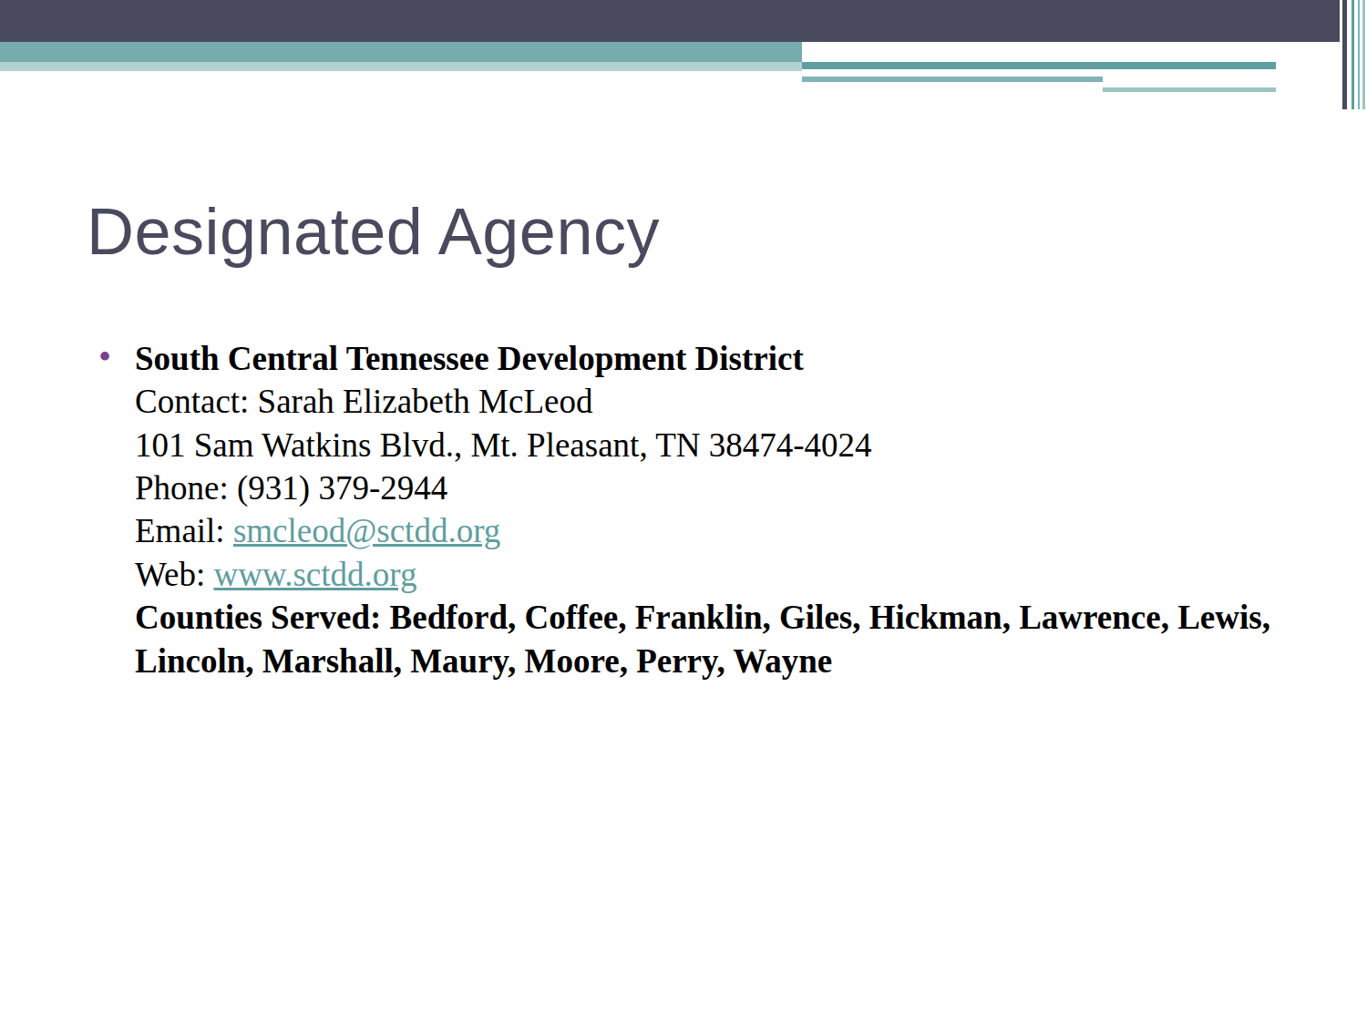Designated Agency
South Central Tennessee Development District
Contact: Sarah Elizabeth McLeod
101 Sam Watkins Blvd., Mt. Pleasant, TN 38474-4024
Phone: (931) 379-2944
Email: smcleod@sctdd.org
Web: www.sctdd.org
Counties Served: Bedford, Coffee, Franklin, Giles, Hickman, Lawrence, Lewis, Lincoln, Marshall, Maury, Moore, Perry, Wayne